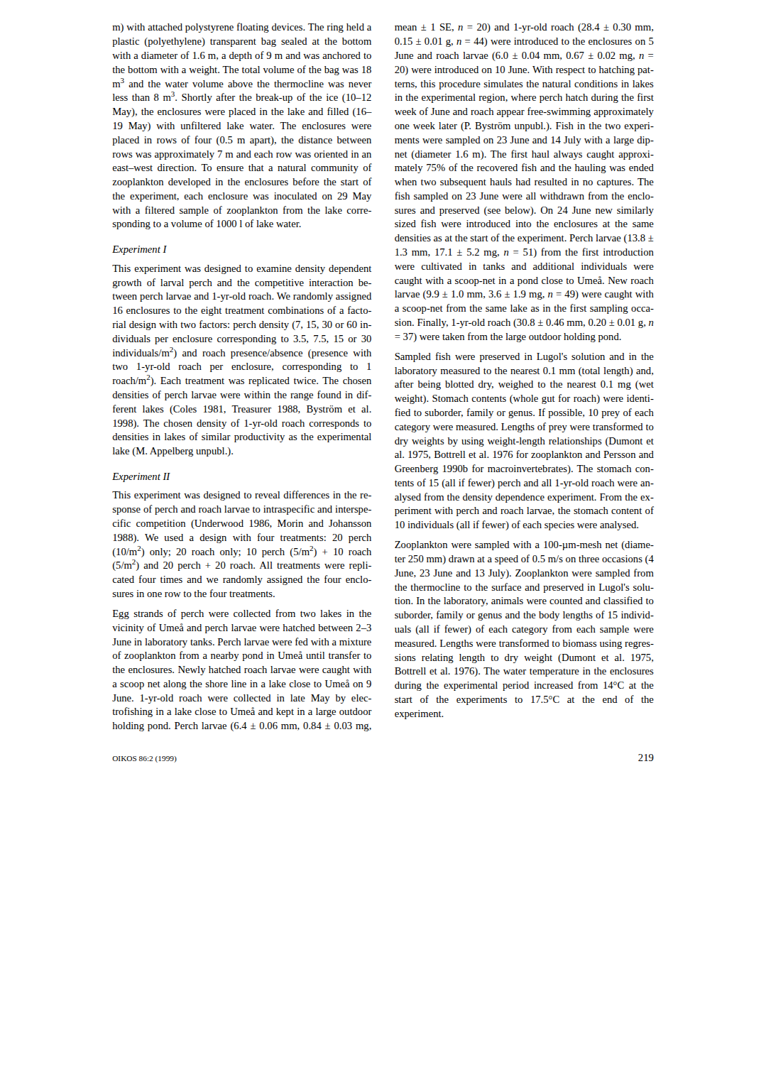m) with attached polystyrene floating devices. The ring held a plastic (polyethylene) transparent bag sealed at the bottom with a diameter of 1.6 m, a depth of 9 m and was anchored to the bottom with a weight. The total volume of the bag was 18 m3 and the water volume above the thermocline was never less than 8 m3. Shortly after the break-up of the ice (10–12 May), the enclosures were placed in the lake and filled (16–19 May) with unfiltered lake water. The enclosures were placed in rows of four (0.5 m apart), the distance between rows was approximately 7 m and each row was oriented in an east–west direction. To ensure that a natural community of zooplankton developed in the enclosures before the start of the experiment, each enclosure was inoculated on 29 May with a filtered sample of zooplankton from the lake corresponding to a volume of 1000 l of lake water.
Experiment I
This experiment was designed to examine density dependent growth of larval perch and the competitive interaction between perch larvae and 1-yr-old roach. We randomly assigned 16 enclosures to the eight treatment combinations of a factorial design with two factors: perch density (7, 15, 30 or 60 individuals per enclosure corresponding to 3.5, 7.5, 15 or 30 individuals/m2) and roach presence/absence (presence with two 1-yr-old roach per enclosure, corresponding to 1 roach/m2). Each treatment was replicated twice. The chosen densities of perch larvae were within the range found in different lakes (Coles 1981, Treasurer 1988, Byström et al. 1998). The chosen density of 1-yr-old roach corresponds to densities in lakes of similar productivity as the experimental lake (M. Appelberg unpubl.).
Experiment II
This experiment was designed to reveal differences in the response of perch and roach larvae to intraspecific and interspecific competition (Underwood 1986, Morin and Johansson 1988). We used a design with four treatments: 20 perch (10/m2) only; 20 roach only; 10 perch (5/m2) + 10 roach (5/m2) and 20 perch + 20 roach. All treatments were replicated four times and we randomly assigned the four enclosures in one row to the four treatments.
Egg strands of perch were collected from two lakes in the vicinity of Umeå and perch larvae were hatched between 2–3 June in laboratory tanks. Perch larvae were fed with a mixture of zooplankton from a nearby pond in Umeå until transfer to the enclosures. Newly hatched roach larvae were caught with a scoop net along the shore line in a lake close to Umeå on 9 June. 1-yr-old roach were collected in late May by electrofishing in a lake close to Umeå and kept in a large outdoor holding pond. Perch larvae (6.4 ± 0.06 mm, 0.84 ± 0.03 mg, mean ± 1 SE, n = 20) and 1-yr-old roach (28.4 ± 0.30 mm, 0.15 ± 0.01 g, n = 44) were introduced to the enclosures on 5 June and roach larvae (6.0 ± 0.04 mm, 0.67 ± 0.02 mg, n = 20) were introduced on 10 June. With respect to hatching patterns, this procedure simulates the natural conditions in lakes in the experimental region, where perch hatch during the first week of June and roach appear free-swimming approximately one week later (P. Byström unpubl.). Fish in the two experiments were sampled on 23 June and 14 July with a large dipnet (diameter 1.6 m). The first haul always caught approximately 75% of the recovered fish and the hauling was ended when two subsequent hauls had resulted in no captures. The fish sampled on 23 June were all withdrawn from the enclosures and preserved (see below). On 24 June new similarly sized fish were introduced into the enclosures at the same densities as at the start of the experiment. Perch larvae (13.8 ± 1.3 mm, 17.1 ± 5.2 mg, n = 51) from the first introduction were cultivated in tanks and additional individuals were caught with a scoop-net in a pond close to Umeå. New roach larvae (9.9 ± 1.0 mm, 3.6 ± 1.9 mg, n = 49) were caught with a scoop-net from the same lake as in the first sampling occasion. Finally, 1-yr-old roach (30.8 ± 0.46 mm, 0.20 ± 0.01 g, n = 37) were taken from the large outdoor holding pond.
Sampled fish were preserved in Lugol's solution and in the laboratory measured to the nearest 0.1 mm (total length) and, after being blotted dry, weighed to the nearest 0.1 mg (wet weight). Stomach contents (whole gut for roach) were identified to suborder, family or genus. If possible, 10 prey of each category were measured. Lengths of prey were transformed to dry weights by using weight-length relationships (Dumont et al. 1975, Bottrell et al. 1976 for zooplankton and Persson and Greenberg 1990b for macroinvertebrates). The stomach contents of 15 (all if fewer) perch and all 1-yr-old roach were analysed from the density dependence experiment. From the experiment with perch and roach larvae, the stomach content of 10 individuals (all if fewer) of each species were analysed.
Zooplankton were sampled with a 100-µm-mesh net (diameter 250 mm) drawn at a speed of 0.5 m/s on three occasions (4 June, 23 June and 13 July). Zooplankton were sampled from the thermocline to the surface and preserved in Lugol's solution. In the laboratory, animals were counted and classified to suborder, family or genus and the body lengths of 15 individuals (all if fewer) of each category from each sample were measured. Lengths were transformed to biomass using regressions relating length to dry weight (Dumont et al. 1975, Bottrell et al. 1976). The water temperature in the enclosures during the experimental period increased from 14°C at the start of the experiments to 17.5°C at the end of the experiment.
OIKOS 86:2 (1999) 219